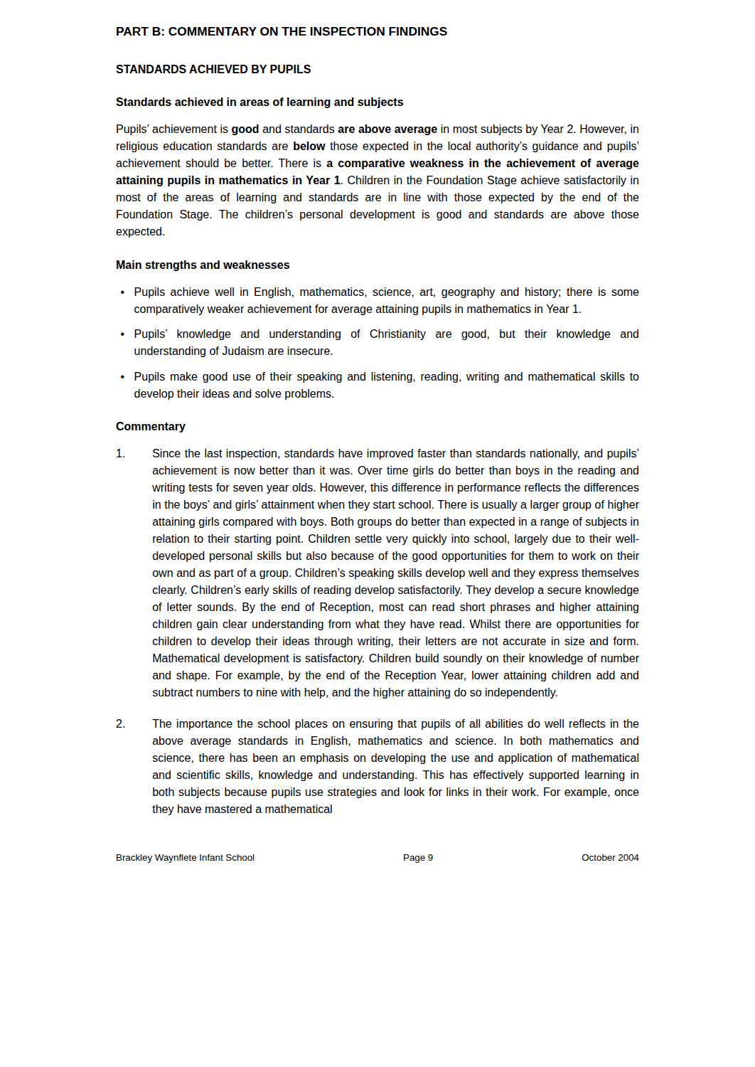PART B: COMMENTARY ON THE INSPECTION FINDINGS
STANDARDS ACHIEVED BY PUPILS
Standards achieved in areas of learning and subjects
Pupils’ achievement is good and standards are above average in most subjects by Year 2. However, in religious education standards are below those expected in the local authority’s guidance and pupils’ achievement should be better. There is a comparative weakness in the achievement of average attaining pupils in mathematics in Year 1. Children in the Foundation Stage achieve satisfactorily in most of the areas of learning and standards are in line with those expected by the end of the Foundation Stage. The children’s personal development is good and standards are above those expected.
Main strengths and weaknesses
Pupils achieve well in English, mathematics, science, art, geography and history; there is some comparatively weaker achievement for average attaining pupils in mathematics in Year 1.
Pupils’ knowledge and understanding of Christianity are good, but their knowledge and understanding of Judaism are insecure.
Pupils make good use of their speaking and listening, reading, writing and mathematical skills to develop their ideas and solve problems.
Commentary
Since the last inspection, standards have improved faster than standards nationally, and pupils’ achievement is now better than it was. Over time girls do better than boys in the reading and writing tests for seven year olds. However, this difference in performance reflects the differences in the boys’ and girls’ attainment when they start school. There is usually a larger group of higher attaining girls compared with boys. Both groups do better than expected in a range of subjects in relation to their starting point. Children settle very quickly into school, largely due to their well-developed personal skills but also because of the good opportunities for them to work on their own and as part of a group. Children’s speaking skills develop well and they express themselves clearly. Children’s early skills of reading develop satisfactorily. They develop a secure knowledge of letter sounds. By the end of Reception, most can read short phrases and higher attaining children gain clear understanding from what they have read. Whilst there are opportunities for children to develop their ideas through writing, their letters are not accurate in size and form. Mathematical development is satisfactory. Children build soundly on their knowledge of number and shape. For example, by the end of the Reception Year, lower attaining children add and subtract numbers to nine with help, and the higher attaining do so independently.
The importance the school places on ensuring that pupils of all abilities do well reflects in the above average standards in English, mathematics and science. In both mathematics and science, there has been an emphasis on developing the use and application of mathematical and scientific skills, knowledge and understanding. This has effectively supported learning in both subjects because pupils use strategies and look for links in their work. For example, once they have mastered a mathematical
Brackley Waynflete Infant School Page 9 October 2004